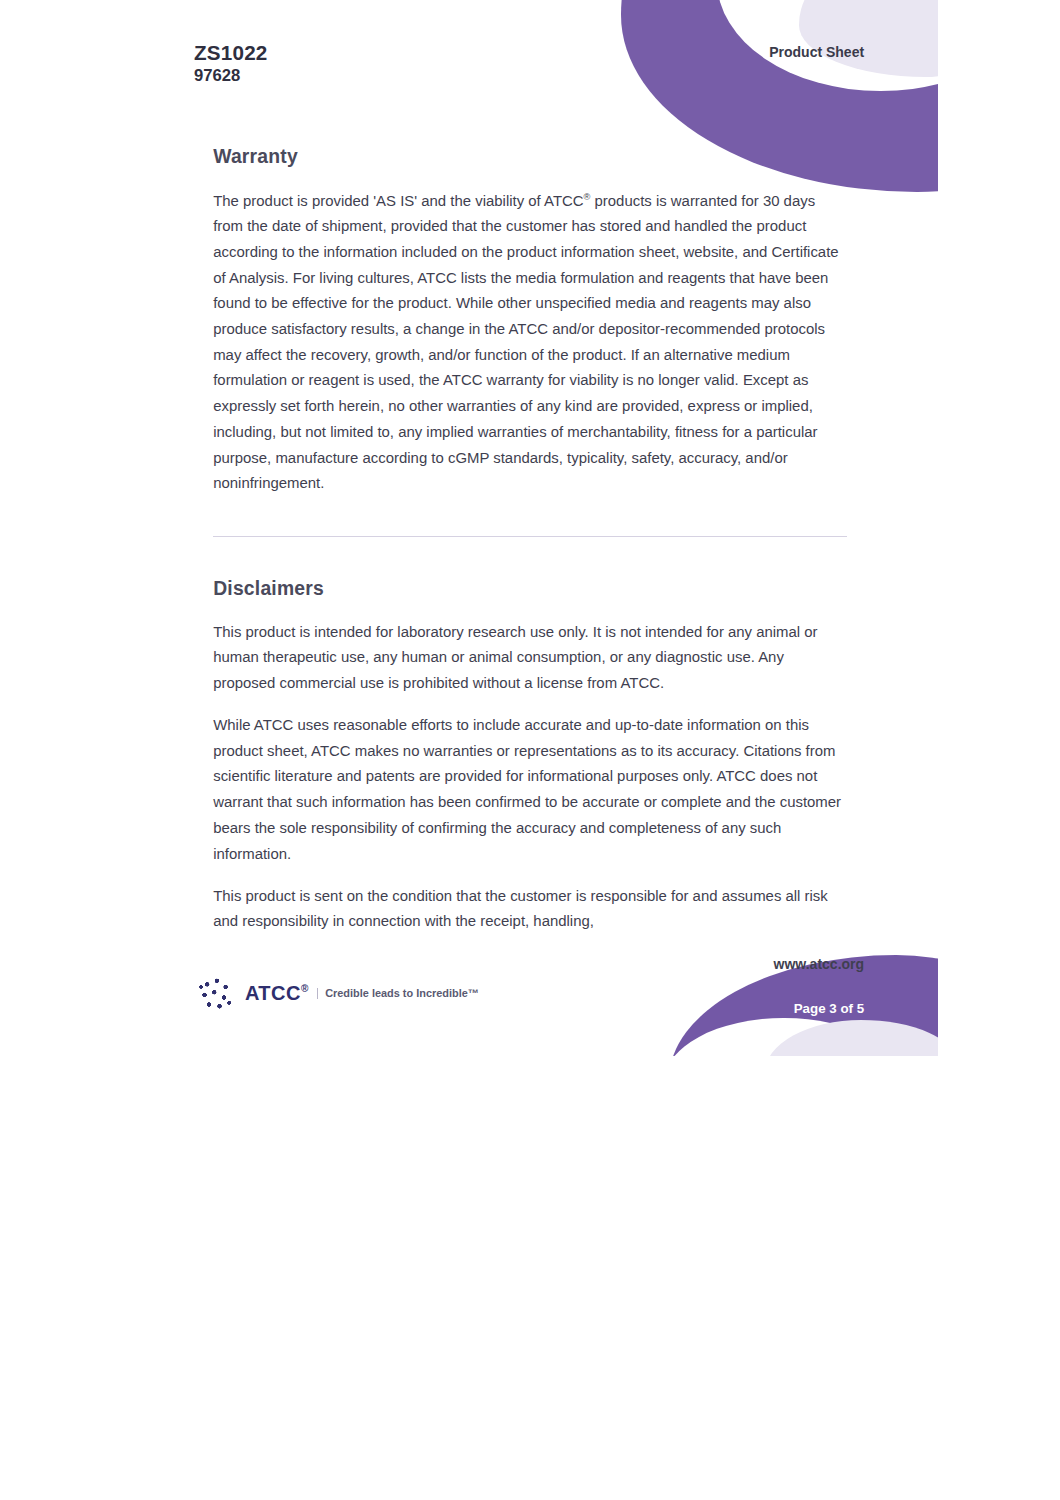ZS1022
97628
Product Sheet
Warranty
The product is provided 'AS IS' and the viability of ATCC® products is warranted for 30 days from the date of shipment, provided that the customer has stored and handled the product according to the information included on the product information sheet, website, and Certificate of Analysis. For living cultures, ATCC lists the media formulation and reagents that have been found to be effective for the product. While other unspecified media and reagents may also produce satisfactory results, a change in the ATCC and/or depositor-recommended protocols may affect the recovery, growth, and/or function of the product. If an alternative medium formulation or reagent is used, the ATCC warranty for viability is no longer valid. Except as expressly set forth herein, no other warranties of any kind are provided, express or implied, including, but not limited to, any implied warranties of merchantability, fitness for a particular purpose, manufacture according to cGMP standards, typicality, safety, accuracy, and/or noninfringement.
Disclaimers
This product is intended for laboratory research use only. It is not intended for any animal or human therapeutic use, any human or animal consumption, or any diagnostic use. Any proposed commercial use is prohibited without a license from ATCC.
While ATCC uses reasonable efforts to include accurate and up-to-date information on this product sheet, ATCC makes no warranties or representations as to its accuracy. Citations from scientific literature and patents are provided for informational purposes only. ATCC does not warrant that such information has been confirmed to be accurate or complete and the customer bears the sole responsibility of confirming the accuracy and completeness of any such information.
This product is sent on the condition that the customer is responsible for and assumes all risk and responsibility in connection with the receipt, handling,
ATCC® Credible leads to Incredible™
www.atcc.org
Page 3 of 5